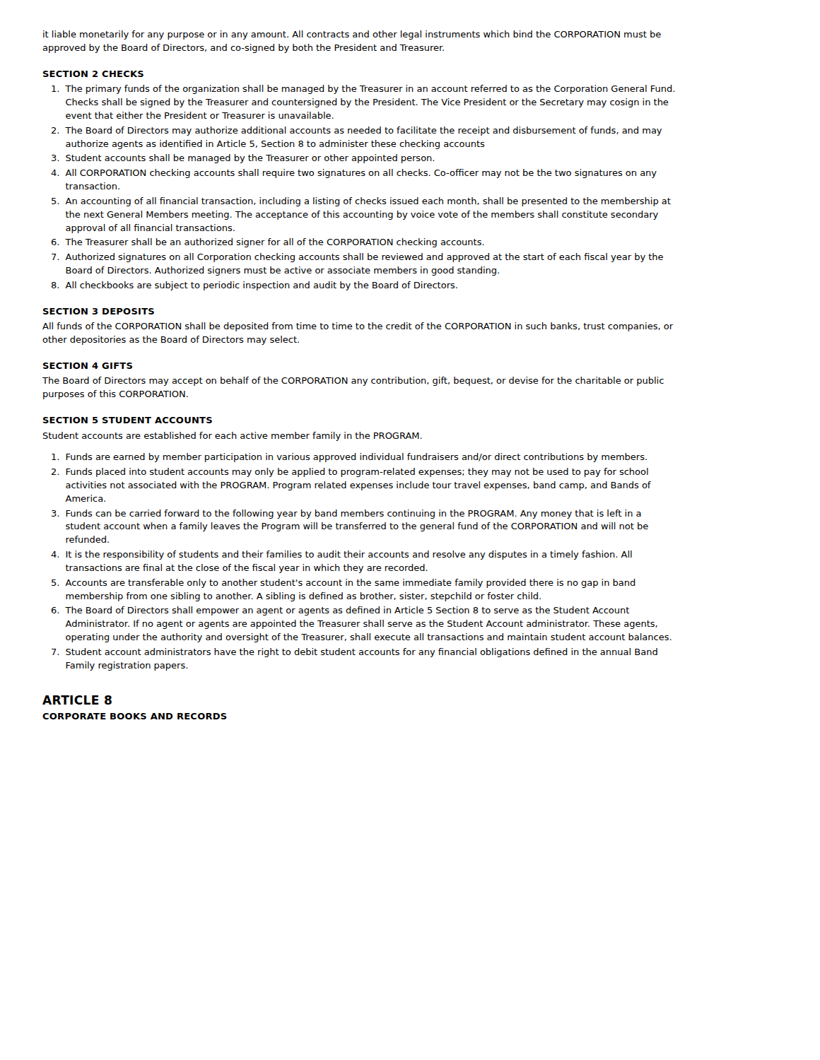it liable monetarily for any purpose or in any amount. All contracts and other legal instruments which bind the CORPORATION must be approved by the Board of Directors, and co-signed by both the President and Treasurer.
SECTION 2 CHECKS
The primary funds of the organization shall be managed by the Treasurer in an account referred to as the Corporation General Fund. Checks shall be signed by the Treasurer and countersigned by the President. The Vice President or the Secretary may cosign in the event that either the President or Treasurer is unavailable.
The Board of Directors may authorize additional accounts as needed to facilitate the receipt and disbursement of funds, and may authorize agents as identified in Article 5, Section 8 to administer these checking accounts
Student accounts shall be managed by the Treasurer or other appointed person.
All CORPORATION checking accounts shall require two signatures on all checks. Co-officer may not be the two signatures on any transaction.
An accounting of all financial transaction, including a listing of checks issued each month, shall be presented to the membership at the next General Members meeting. The acceptance of this accounting by voice vote of the members shall constitute secondary approval of all financial transactions.
The Treasurer shall be an authorized signer for all of the CORPORATION checking accounts.
Authorized signatures on all Corporation checking accounts shall be reviewed and approved at the start of each fiscal year by the Board of Directors. Authorized signers must be active or associate members in good standing.
All checkbooks are subject to periodic inspection and audit by the Board of Directors.
SECTION 3 DEPOSITS
All funds of the CORPORATION shall be deposited from time to time to the credit of the CORPORATION in such banks, trust companies, or other depositories as the Board of Directors may select.
SECTION 4 GIFTS
The Board of Directors may accept on behalf of the CORPORATION any contribution, gift, bequest, or devise for the charitable or public purposes of this CORPORATION.
SECTION 5 STUDENT ACCOUNTS
Student accounts are established for each active member family in the PROGRAM.
Funds are earned by member participation in various approved individual fundraisers and/or direct contributions by members.
Funds placed into student accounts may only be applied to program-related expenses; they may not be used to pay for school activities not associated with the PROGRAM. Program related expenses include tour travel expenses, band camp, and Bands of America.
Funds can be carried forward to the following year by band members continuing in the PROGRAM. Any money that is left in a student account when a family leaves the Program will be transferred to the general fund of the CORPORATION and will not be refunded.
It is the responsibility of students and their families to audit their accounts and resolve any disputes in a timely fashion. All transactions are final at the close of the fiscal year in which they are recorded.
Accounts are transferable only to another student's account in the same immediate family provided there is no gap in band membership from one sibling to another. A sibling is defined as brother, sister, stepchild or foster child.
The Board of Directors shall empower an agent or agents as defined in Article 5 Section 8 to serve as the Student Account Administrator. If no agent or agents are appointed the Treasurer shall serve as the Student Account administrator. These agents, operating under the authority and oversight of the Treasurer, shall execute all transactions and maintain student account balances.
Student account administrators have the right to debit student accounts for any financial obligations defined in the annual Band Family registration papers.
ARTICLE 8
CORPORATE BOOKS AND RECORDS